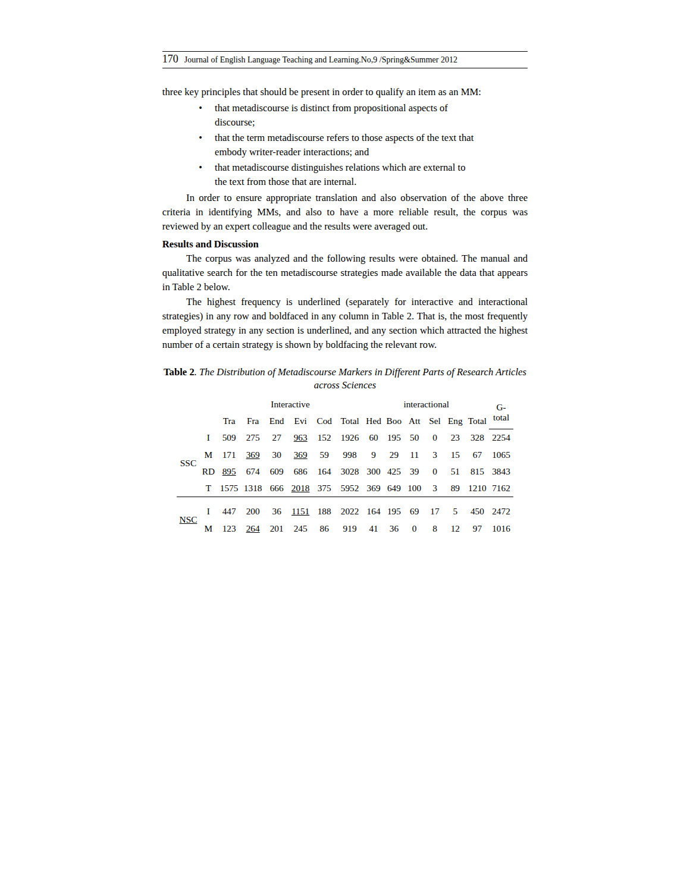170 Journal of English Language Teaching and Learning.No,9 /Spring&Summer 2012
three key principles that should be present in order to qualify an item as an MM:
that metadiscourse is distinct from propositional aspects of discourse;
that the term metadiscourse refers to those aspects of the text that embody writer-reader interactions; and
that metadiscourse distinguishes relations which are external to the text from those that are internal.
In order to ensure appropriate translation and also observation of the above three criteria in identifying MMs, and also to have a more reliable result, the corpus was reviewed by an expert colleague and the results were averaged out.
Results and Discussion
The corpus was analyzed and the following results were obtained. The manual and qualitative search for the ten metadiscourse strategies made available the data that appears in Table 2 below.
The highest frequency is underlined (separately for interactive and interactional strategies) in any row and boldfaced in any column in Table 2. That is, the most frequently employed strategy in any section is underlined, and any section which attracted the highest number of a certain strategy is shown by boldfacing the relevant row.
Table 2. The Distribution of Metadiscourse Markers in Different Parts of Research Articles across Sciences
| | | Interactive | interactional | G- total |
| | | Tra | Fra | End | Evi | Cod | Total | Hed | Boo | Att | Sel | Eng | Total |
| SSC | I | 509 | 275 | 27 | 963 | 152 | 1926 | 60 | 195 | 50 | 0 | 23 | 328 | 2254 |
| M | 171 | 369 | 30 | 369 | 59 | 998 | 9 | 29 | 11 | 3 | 15 | 67 | 1065 |
| RD | 895 | 674 | 609 | 686 | 164 | 3028 | 300 | 425 | 39 | 0 | 51 | 815 | 3843 |
| T | 1575 | 1318 | 666 | 2018 | 375 | 5952 | 369 | 649 | 100 | 3 | 89 | 1210 | 7162 |
| NSC | I | 447 | 200 | 36 | 1151 | 188 | 2022 | 164 | 195 | 69 | 17 | 5 | 450 | 2472 |
| M | 123 | 264 | 201 | 245 | 86 | 919 | 41 | 36 | 0 | 8 | 12 | 97 | 1016 |